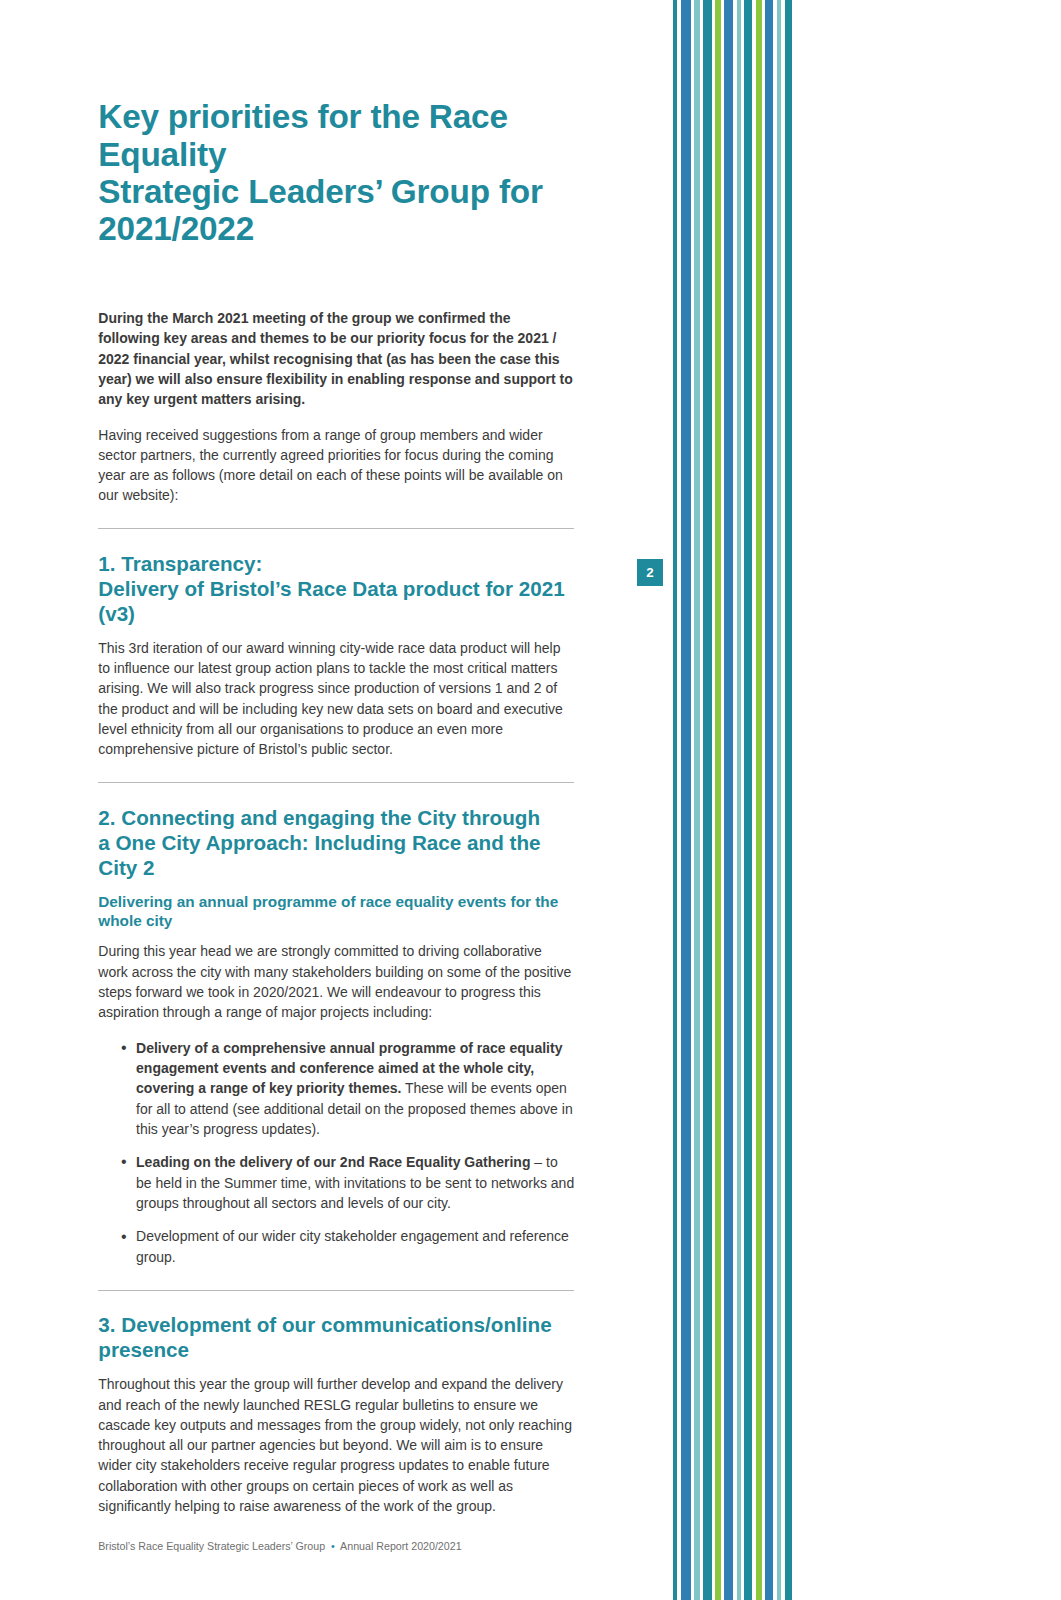2
Key priorities for the Race Equality
Strategic Leaders’ Group for 2021/2022
During the March 2021 meeting of the group we confirmed the following key areas and themes to be our priority focus for the 2021 / 2022 financial year, whilst recognising that (as has been the case this year) we will also ensure flexibility in enabling response and support to any key urgent matters arising.
Having received suggestions from a range of group members and wider sector partners, the currently agreed priorities for focus during the coming year are as follows (more detail on each of these points will be available on our website):
1. Transparency:
Delivery of Bristol’s Race Data product for 2021 (v3)
This 3rd iteration of our award winning city-wide race data product will help to influence our latest group action plans to tackle the most critical matters arising. We will also track progress since production of versions 1 and 2 of the product and will be including key new data sets on board and executive level ethnicity from all our organisations to produce an even more comprehensive picture of Bristol’s public sector.
2. Connecting and engaging the City through
a One City Approach: Including Race and the City 2
Delivering an annual programme of race equality events for the whole city
During this year head we are strongly committed to driving collaborative work across the city with many stakeholders building on some of the positive steps forward we took in 2020/2021. We will endeavour to progress this aspiration through a range of major projects including:
Delivery of a comprehensive annual programme of race equality engagement events and conference aimed at the whole city, covering a range of key priority themes. These will be events open for all to attend (see additional detail on the proposed themes above in this year’s progress updates).
Leading on the delivery of our 2nd Race Equality Gathering – to be held in the Summer time, with invitations to be sent to networks and groups throughout all sectors and levels of our city.
Development of our wider city stakeholder engagement and reference group.
3. Development of our communications/online presence
Throughout this year the group will further develop and expand the delivery and reach of the newly launched RESLG regular bulletins to ensure we cascade key outputs and messages from the group widely, not only reaching throughout all our partner agencies but beyond. We will aim is to ensure wider city stakeholders receive regular progress updates to enable future collaboration with other groups on certain pieces of work as well as significantly helping to raise awareness of the work of the group.
Bristol’s Race Equality Strategic Leaders’ Group • Annual Report 2020/2021